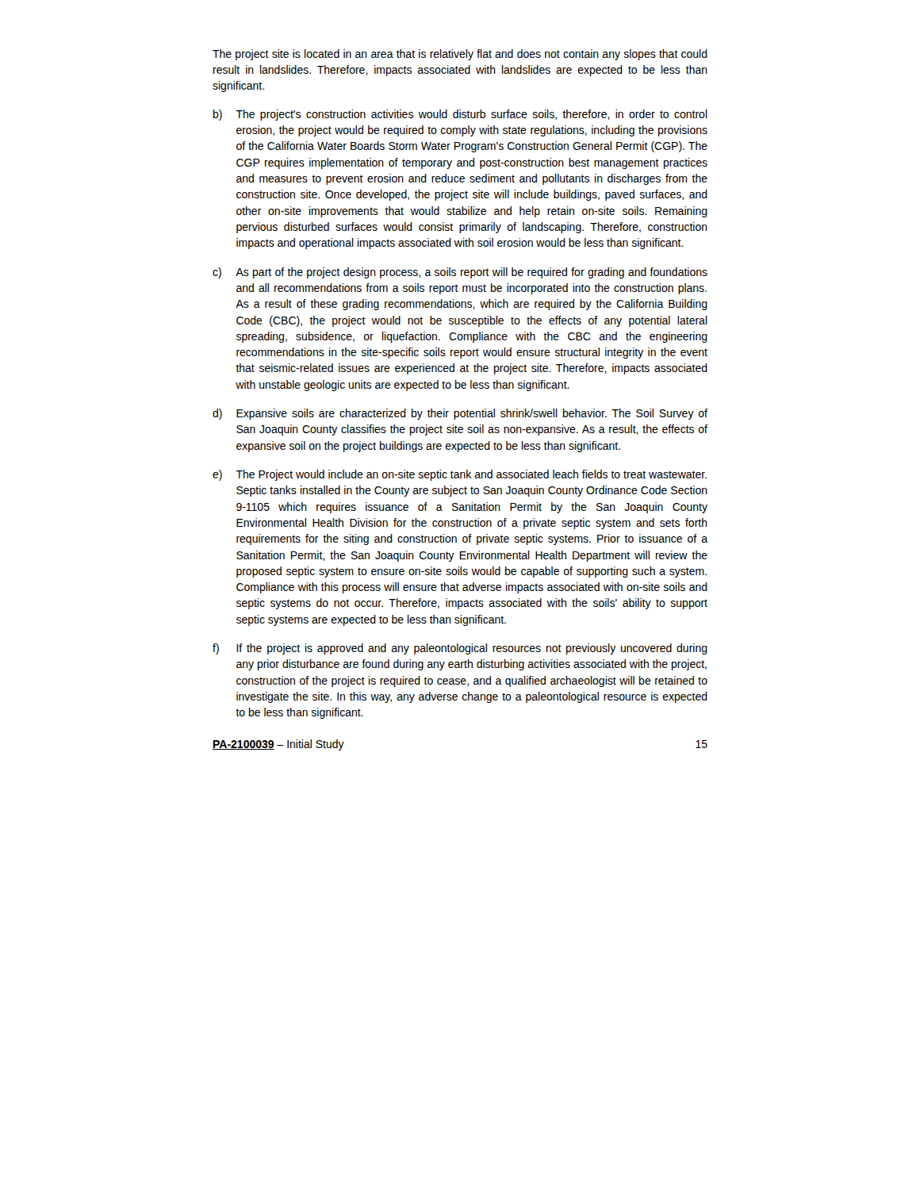The project site is located in an area that is relatively flat and does not contain any slopes that could result in landslides. Therefore, impacts associated with landslides are expected to be less than significant.
b) The project's construction activities would disturb surface soils, therefore, in order to control erosion, the project would be required to comply with state regulations, including the provisions of the California Water Boards Storm Water Program's Construction General Permit (CGP). The CGP requires implementation of temporary and post-construction best management practices and measures to prevent erosion and reduce sediment and pollutants in discharges from the construction site. Once developed, the project site will include buildings, paved surfaces, and other on-site improvements that would stabilize and help retain on-site soils. Remaining pervious disturbed surfaces would consist primarily of landscaping. Therefore, construction impacts and operational impacts associated with soil erosion would be less than significant.
c) As part of the project design process, a soils report will be required for grading and foundations and all recommendations from a soils report must be incorporated into the construction plans. As a result of these grading recommendations, which are required by the California Building Code (CBC), the project would not be susceptible to the effects of any potential lateral spreading, subsidence, or liquefaction. Compliance with the CBC and the engineering recommendations in the site-specific soils report would ensure structural integrity in the event that seismic-related issues are experienced at the project site. Therefore, impacts associated with unstable geologic units are expected to be less than significant.
d) Expansive soils are characterized by their potential shrink/swell behavior. The Soil Survey of San Joaquin County classifies the project site soil as non-expansive. As a result, the effects of expansive soil on the project buildings are expected to be less than significant.
e) The Project would include an on-site septic tank and associated leach fields to treat wastewater. Septic tanks installed in the County are subject to San Joaquin County Ordinance Code Section 9-1105 which requires issuance of a Sanitation Permit by the San Joaquin County Environmental Health Division for the construction of a private septic system and sets forth requirements for the siting and construction of private septic systems. Prior to issuance of a Sanitation Permit, the San Joaquin County Environmental Health Department will review the proposed septic system to ensure on-site soils would be capable of supporting such a system. Compliance with this process will ensure that adverse impacts associated with on-site soils and septic systems do not occur. Therefore, impacts associated with the soils' ability to support septic systems are expected to be less than significant.
f) If the project is approved and any paleontological resources not previously uncovered during any prior disturbance are found during any earth disturbing activities associated with the project, construction of the project is required to cease, and a qualified archaeologist will be retained to investigate the site. In this way, any adverse change to a paleontological resource is expected to be less than significant.
PA-2100039 – Initial Study
15